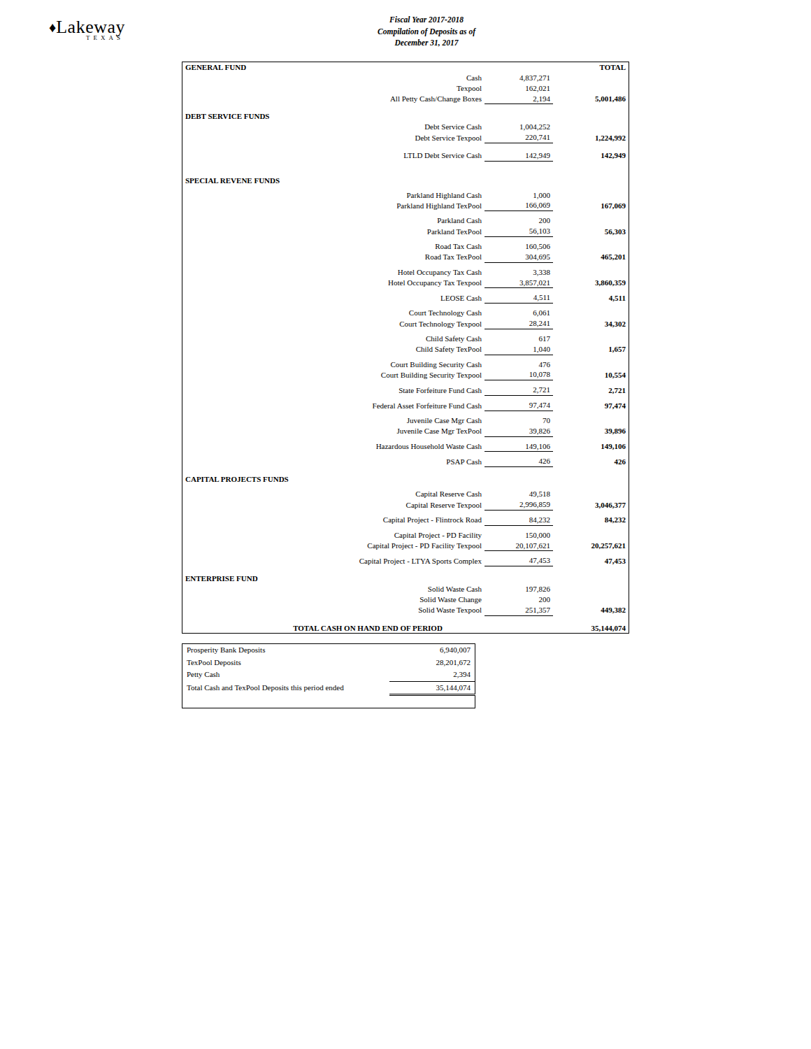♦Lakeway TEXAS
Fiscal Year 2017-2018
Compilation of Deposits as of
December 31, 2017
| GENERAL FUND | | TOTAL |
| Cash | 4,837,271 | |
| Texpool | 162,021 | |
| All Petty Cash/Change Boxes | 2,194 | 5,001,486 |
| DEBT SERVICE FUNDS | | |
| Debt Service Cash | 1,004,252 | |
| Debt Service Texpool | 220,741 | 1,224,992 |
| LTLD Debt Service Cash | 142,949 | 142,949 |
| SPECIAL REVENE FUNDS | | |
| Parkland Highland Cash | 1,000 | |
| Parkland Highland TexPool | 166,069 | 167,069 |
| Parkland Cash | 200 | |
| Parkland TexPool | 56,103 | 56,303 |
| Road Tax Cash | 160,506 | |
| Road Tax TexPool | 304,695 | 465,201 |
| Hotel Occupancy Tax Cash | 3,338 | |
| Hotel Occupancy Tax Texpool | 3,857,021 | 3,860,359 |
| LEOSE Cash | 4,511 | 4,511 |
| Court Technology Cash | 6,061 | |
| Court Technology Texpool | 28,241 | 34,302 |
| Child Safety Cash | 617 | |
| Child Safety TexPool | 1,040 | 1,657 |
| Court Building Security Cash | 476 | |
| Court Building Security Texpool | 10,078 | 10,554 |
| State Forfeiture Fund Cash | 2,721 | 2,721 |
| Federal Asset Forfeiture Fund Cash | 97,474 | 97,474 |
| Juvenile Case Mgr Cash | 70 | |
| Juvenile Case Mgr TexPool | 39,826 | 39,896 |
| Hazardous Household Waste Cash | 149,106 | 149,106 |
| PSAP Cash | 426 | 426 |
| CAPITAL PROJECTS FUNDS | | |
| Capital Reserve Cash | 49,518 | |
| Capital Reserve Texpool | 2,996,859 | 3,046,377 |
| Capital Project - Flintrock Road | 84,232 | 84,232 |
| Capital Project - PD Facility | 150,000 | |
| Capital Project - PD Facility Texpool | 20,107,621 | 20,257,621 |
| Capital Project - LTYA Sports Complex | 47,453 | 47,453 |
| ENTERPRISE FUND | | |
| Solid Waste Cash | 197,826 | |
| Solid Waste Change | 200 | |
| Solid Waste Texpool | 251,357 | 449,382 |
| TOTAL CASH ON HAND END OF PERIOD | 35,144,074 |
| Prosperity Bank Deposits | 6,940,007 |
| TexPool Deposits | 28,201,672 |
| Petty Cash | 2,394 |
| Total Cash and TexPool Deposits this period ended | 35,144,074 |